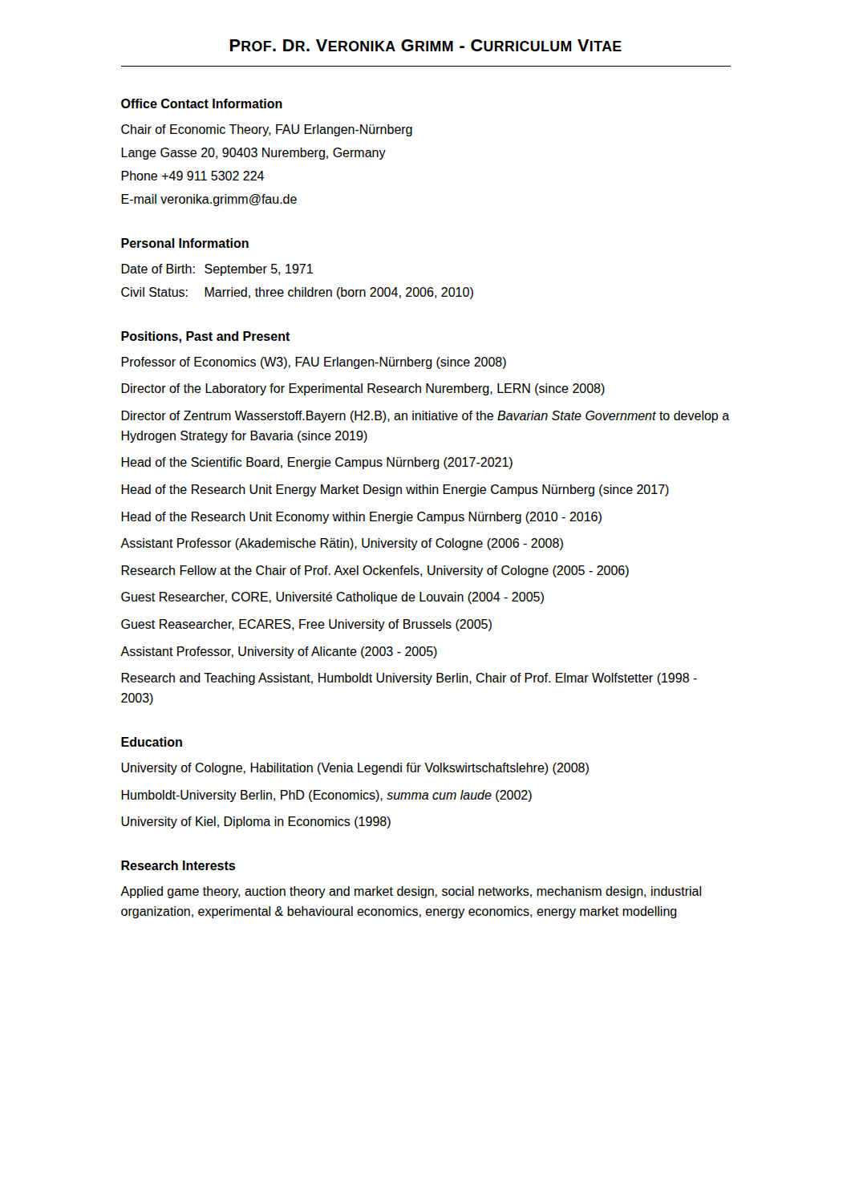PROF. DR. VERONIKA GRIMM - CURRICULUM VITAE
Office Contact Information
Chair of Economic Theory, FAU Erlangen-Nürnberg
Lange Gasse 20, 90403 Nuremberg, Germany
Phone +49 911 5302 224
E-mail veronika.grimm@fau.de
Personal Information
Date of Birth: September 5, 1971
Civil Status: Married, three children (born 2004, 2006, 2010)
Positions, Past and Present
Professor of Economics (W3), FAU Erlangen-Nürnberg (since 2008)
Director of the Laboratory for Experimental Research Nuremberg, LERN (since 2008)
Director of Zentrum Wasserstoff.Bayern (H2.B), an initiative of the Bavarian State Government to develop a Hydrogen Strategy for Bavaria (since 2019)
Head of the Scientific Board, Energie Campus Nürnberg (2017-2021)
Head of the Research Unit Energy Market Design within Energie Campus Nürnberg (since 2017)
Head of the Research Unit Economy within Energie Campus Nürnberg (2010 - 2016)
Assistant Professor (Akademische Rätin), University of Cologne (2006 - 2008)
Research Fellow at the Chair of Prof. Axel Ockenfels, University of Cologne (2005 - 2006)
Guest Researcher, CORE, Université Catholique de Louvain (2004 - 2005)
Guest Reasearcher, ECARES, Free University of Brussels (2005)
Assistant Professor, University of Alicante (2003 - 2005)
Research and Teaching Assistant, Humboldt University Berlin, Chair of Prof. Elmar Wolfstetter (1998 - 2003)
Education
University of Cologne, Habilitation (Venia Legendi für Volkswirtschaftslehre) (2008)
Humboldt-University Berlin, PhD (Economics), summa cum laude (2002)
University of Kiel, Diploma in Economics (1998)
Research Interests
Applied game theory, auction theory and market design, social networks, mechanism design, industrial organization, experimental & behavioural economics, energy economics, energy market modelling